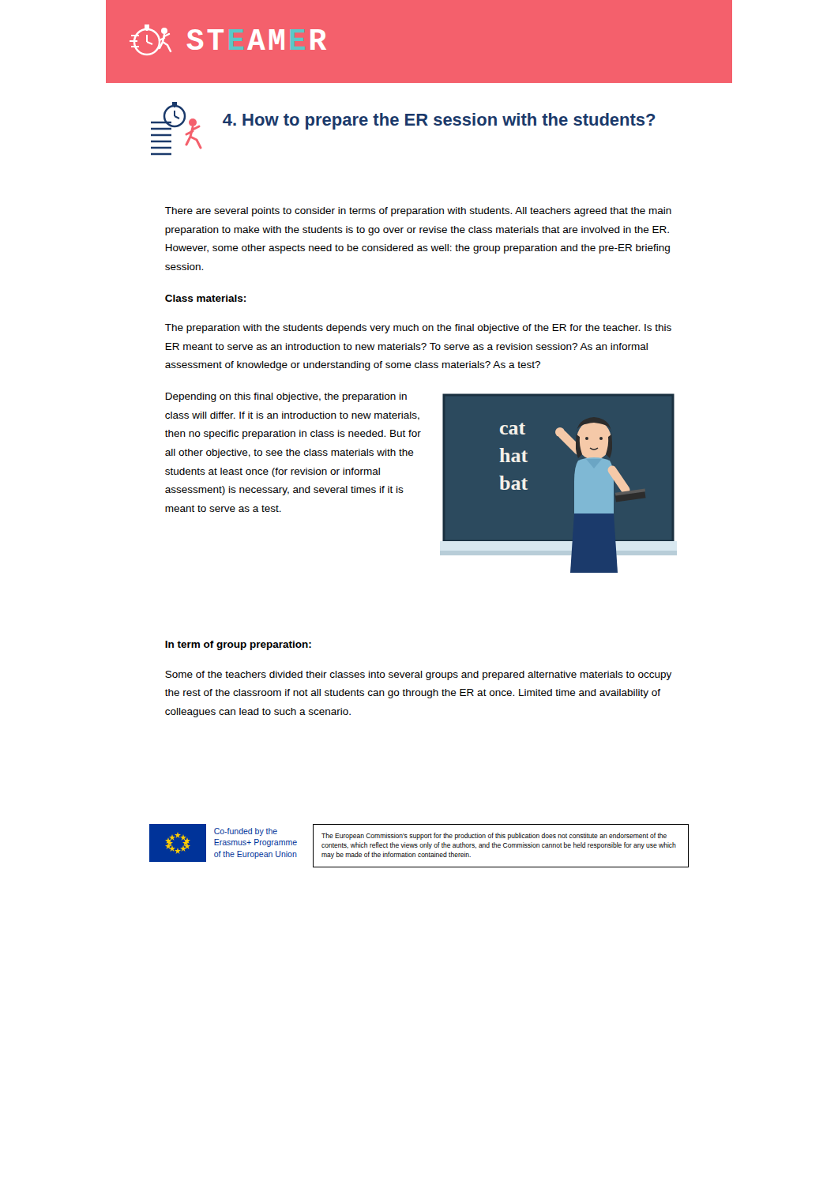ST EAM ER
4. How to prepare the ER session with the students?
There are several points to consider in terms of preparation with students. All teachers agreed that the main preparation to make with the students is to go over or revise the class materials that are involved in the ER. However, some other aspects need to be considered as well: the group preparation and the pre-ER briefing session.
Class materials:
The preparation with the students depends very much on the final objective of the ER for the teacher. Is this ER meant to serve as an introduction to new materials? To serve as a revision session? As an informal assessment of knowledge or understanding of some class materials? As a test?
cat hat bat
Depending on this final objective, the preparation in class will differ. If it is an introduction to new materials, then no specific preparation in class is needed. But for all other objective, to see the class materials with the students at least once (for revision or informal assessment) is necessary, and several times if it is meant to serve as a test.
In term of group preparation:
Some of the teachers divided their classes into several groups and prepared alternative materials to occupy the rest of the classroom if not all students can go through the ER at once. Limited time and availability of colleagues can lead to such a scenario.
Co-funded by the
Erasmus+ Programme
of the European Union
The European Commission's support for the production of this publication does not constitute an endorsement of the contents, which reflect the views only of the authors, and the Commission cannot be held responsible for any use which may be made of the information contained therein.